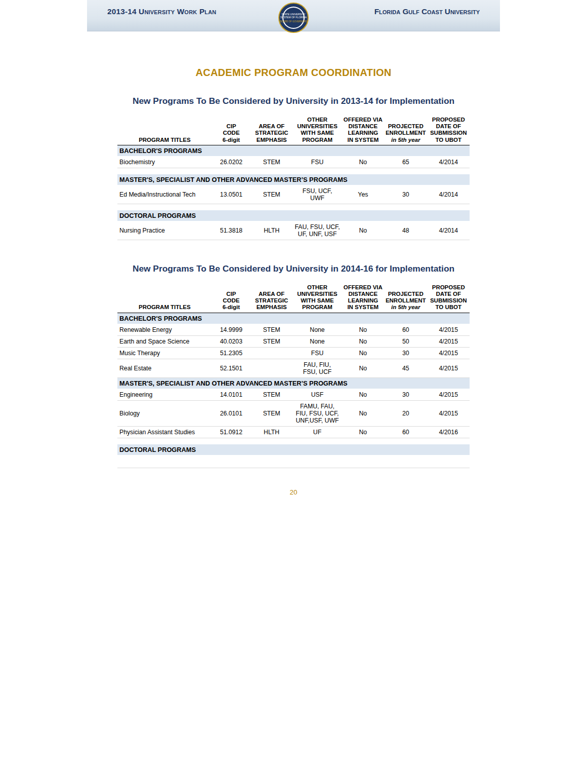2013-14 University Work Plan
STATE UNIVERSITY SYSTEM OF FLORIDA BOARD OF GOVERNORS
Florida Gulf Coast University
ACADEMIC PROGRAM COORDINATION
New Programs To Be Considered by University in 2013-14 for Implementation
| PROGRAM TITLES | CIP CODE 6-digit | AREA OF STRATEGIC EMPHASIS | OTHER UNIVERSITIES WITH SAME PROGRAM | OFFERED VIA DISTANCE LEARNING IN SYSTEM | PROJECTED ENROLLMENT in 5th year | PROPOSED DATE OF SUBMISSION TO UBOT |
| --- | --- | --- | --- | --- | --- | --- |
| BACHELOR'S PROGRAMS |
| Biochemistry | 26.0202 | STEM | FSU | No | 65 | 4/2014 |
| MASTER'S, SPECIALIST AND OTHER ADVANCED MASTER’S PROGRAMS |
| Ed Media/Instructional Tech | 13.0501 | STEM | FSU, UCF, UWF | Yes | 30 | 4/2014 |
| DOCTORAL PROGRAMS |
| Nursing Practice | 51.3818 | HLTH | FAU, FSU, UCF, UF, UNF, USF | No | 48 | 4/2014 |
New Programs To Be Considered by University in 2014-16 for Implementation
| PROGRAM TITLES | CIP CODE 6-digit | AREA OF STRATEGIC EMPHASIS | OTHER UNIVERSITIES WITH SAME PROGRAM | OFFERED VIA DISTANCE LEARNING IN SYSTEM | PROJECTED ENROLLMENT in 5th year | PROPOSED DATE OF SUBMISSION TO UBOT |
| --- | --- | --- | --- | --- | --- | --- |
| BACHELOR'S PROGRAMS |
| Renewable Energy | 14.9999 | STEM | None | No | 60 | 4/2015 |
| Earth and Space Science | 40.0203 | STEM | None | No | 50 | 4/2015 |
| Music Therapy | 51.2305 | | FSU | No | 30 | 4/2015 |
| Real Estate | 52.1501 | | FAU, FIU, FSU, UCF | No | 45 | 4/2015 |
| MASTER'S, SPECIALIST AND OTHER ADVANCED MASTER’S PROGRAMS |
| Engineering | 14.0101 | STEM | USF | No | 30 | 4/2015 |
| Biology | 26.0101 | STEM | FAMU, FAU, FIU, FSU, UCF, UNF,USF, UWF | No | 20 | 4/2015 |
| Physician Assistant Studies | 51.0912 | HLTH | UF | No | 60 | 4/2016 |
| DOCTORAL PROGRAMS |
20